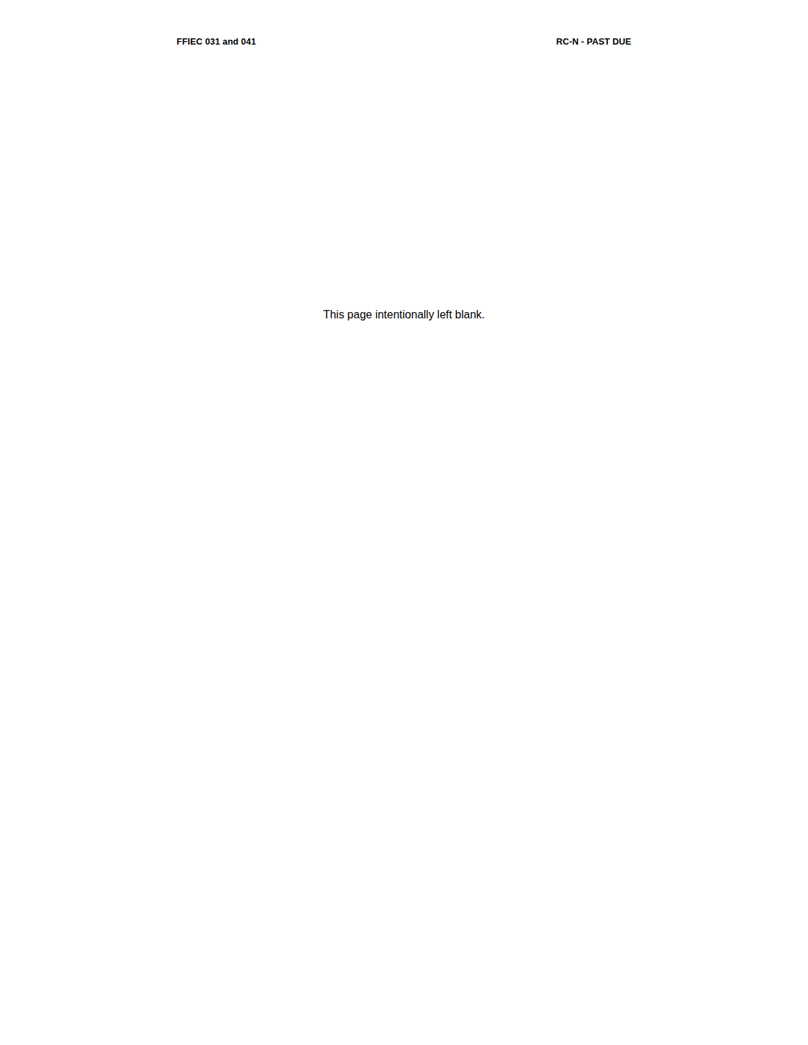FFIEC 031 and 041
RC-N - PAST DUE
This page intentionally left blank.